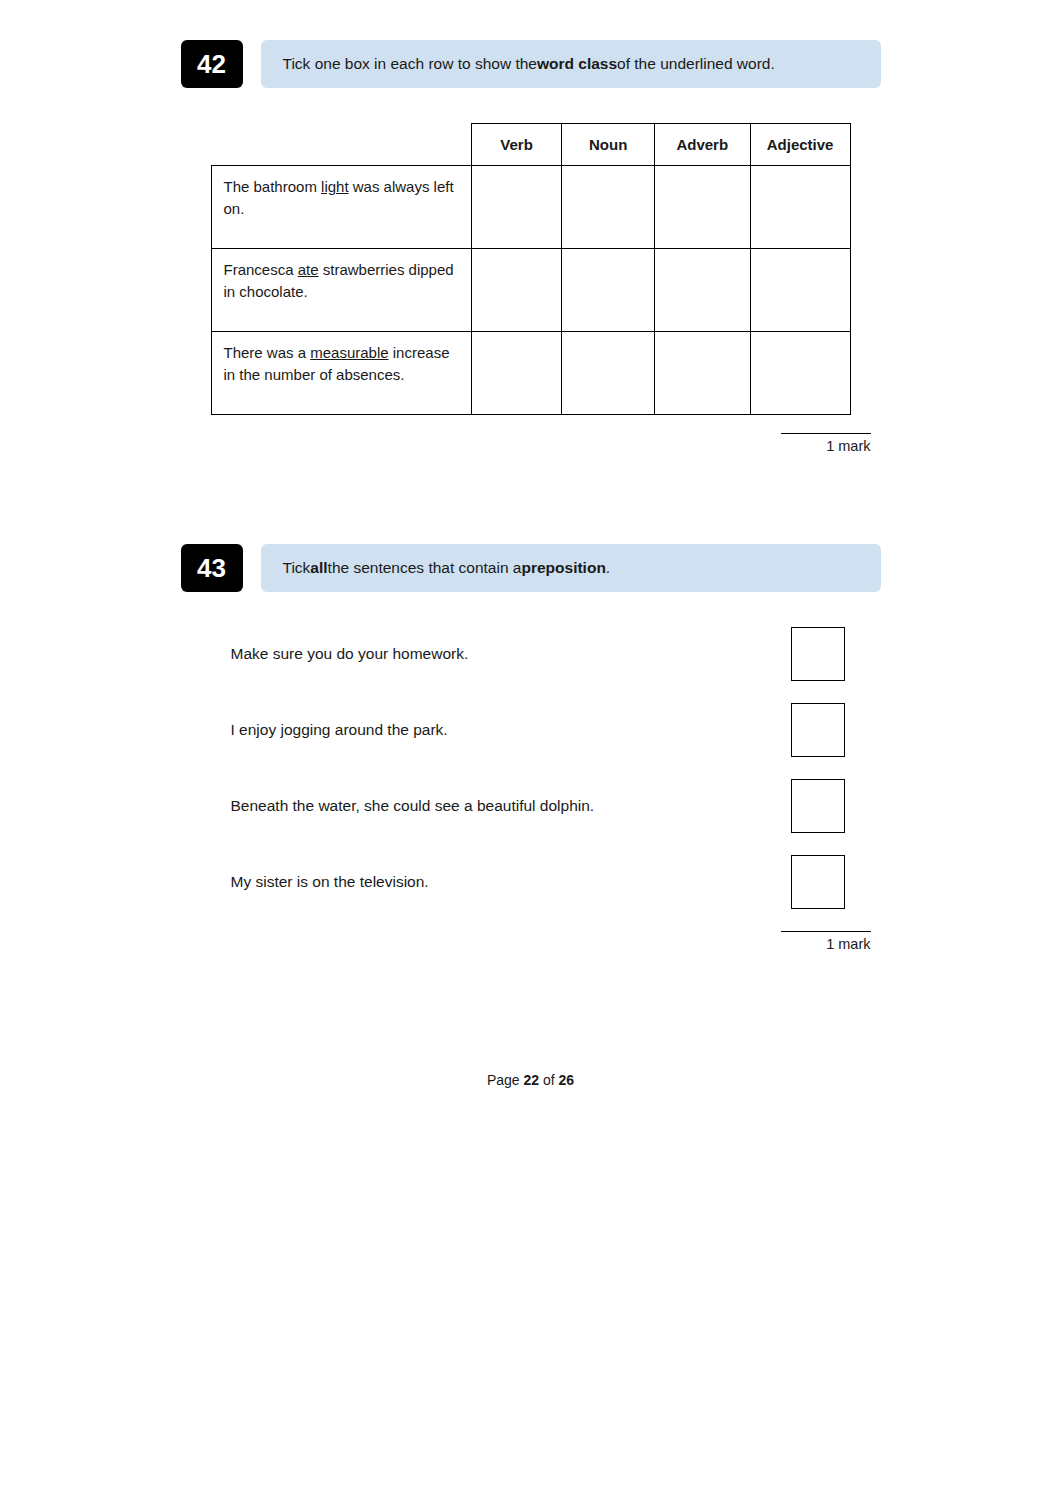42
Tick one box in each row to show the word class of the underlined word.
| | Verb | Noun | Adverb | Adjective |
| --- | --- | --- | --- | --- |
| The bathroom light was always left on. | | | | |
| Francesca ate strawberries dipped in chocolate. | | | | |
| There was a measurable increase in the number of absences. | | | | |
1 mark
43
Tick all the sentences that contain a preposition.
Make sure you do your homework.
I enjoy jogging around the park.
Beneath the water, she could see a beautiful dolphin.
My sister is on the television.
1 mark
Page 22 of 26